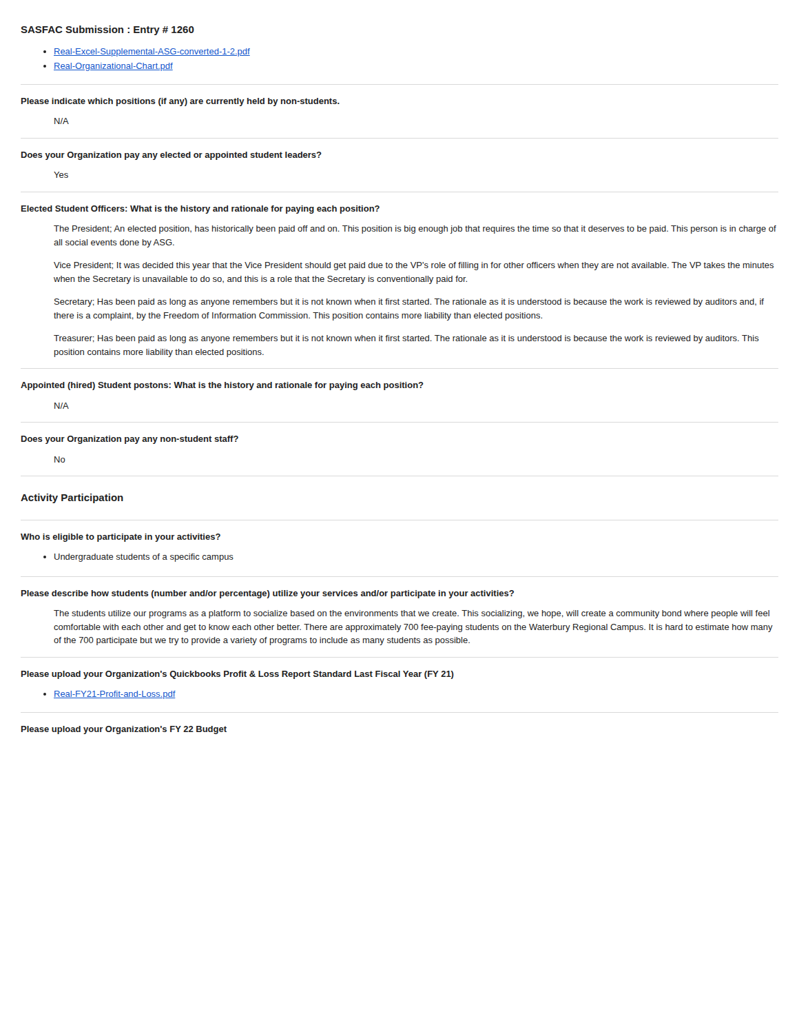SASFAC Submission : Entry # 1260
Real-Excel-Supplemental-ASG-converted-1-2.pdf
Real-Organizational-Chart.pdf
Please indicate which positions (if any) are currently held by non-students.
N/A
Does your Organization pay any elected or appointed student leaders?
Yes
Elected Student Officers: What is the history and rationale for paying each position?
The President; An elected position, has historically been paid off and on. This position is big enough job that requires the time so that it deserves to be paid. This person is in charge of all social events done by ASG.
Vice President; It was decided this year that the Vice President should get paid due to the VP's role of filling in for other officers when they are not available. The VP takes the minutes when the Secretary is unavailable to do so, and this is a role that the Secretary is conventionally paid for.
Secretary; Has been paid as long as anyone remembers but it is not known when it first started. The rationale as it is understood is because the work is reviewed by auditors and, if there is a complaint, by the Freedom of Information Commission. This position contains more liability than elected positions.
Treasurer; Has been paid as long as anyone remembers but it is not known when it first started. The rationale as it is understood is because the work is reviewed by auditors. This position contains more liability than elected positions.
Appointed (hired) Student postons: What is the history and rationale for paying each position?
N/A
Does your Organization pay any non-student staff?
No
Activity Participation
Who is eligible to participate in your activities?
Undergraduate students of a specific campus
Please describe how students (number and/or percentage) utilize your services and/or participate in your activities?
The students utilize our programs as a platform to socialize based on the environments that we create. This socializing, we hope, will create a community bond where people will feel comfortable with each other and get to know each other better. There are approximately 700 fee-paying students on the Waterbury Regional Campus. It is hard to estimate how many of the 700 participate but we try to provide a variety of programs to include as many students as possible.
Please upload your Organization's Quickbooks Profit & Loss Report Standard Last Fiscal Year (FY 21)
Real-FY21-Profit-and-Loss.pdf
Please upload your Organization's FY 22 Budget